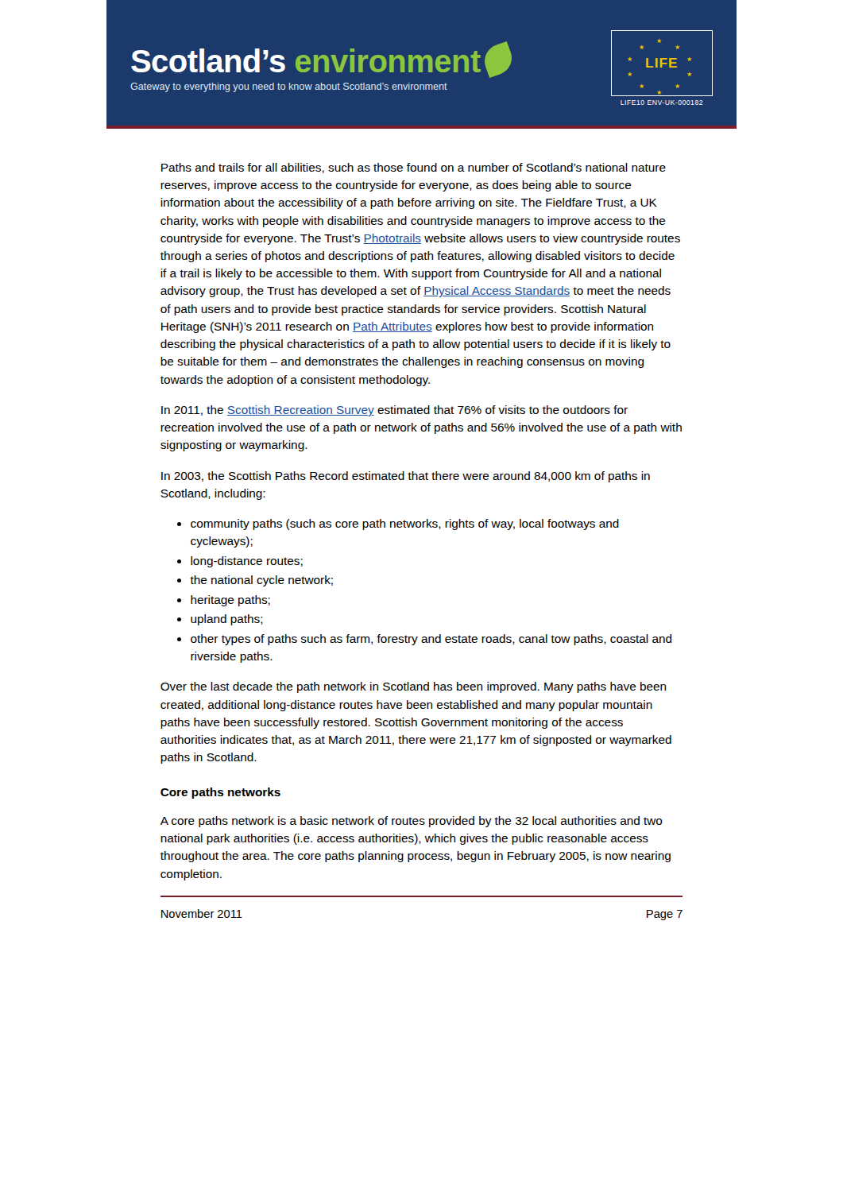Scotland’s environment
Gateway to everything you need to know about Scotland’s environment
★ ★ ★ ★ ★ ★ ★ ★ ★ ★
LIFE
LIFE10 ENV-UK-000182
Paths and trails for all abilities, such as those found on a number of Scotland’s national nature reserves, improve access to the countryside for everyone, as does being able to source information about the accessibility of a path before arriving on site. The Fieldfare Trust, a UK charity, works with people with disabilities and countryside managers to improve access to the countryside for everyone. The Trust’s Phototrails website allows users to view countryside routes through a series of photos and descriptions of path features, allowing disabled visitors to decide if a trail is likely to be accessible to them. With support from Countryside for All and a national advisory group, the Trust has developed a set of Physical Access Standards to meet the needs of path users and to provide best practice standards for service providers. Scottish Natural Heritage (SNH)’s 2011 research on Path Attributes explores how best to provide information describing the physical characteristics of a path to allow potential users to decide if it is likely to be suitable for them – and demonstrates the challenges in reaching consensus on moving towards the adoption of a consistent methodology.
In 2011, the Scottish Recreation Survey estimated that 76% of visits to the outdoors for recreation involved the use of a path or network of paths and 56% involved the use of a path with signposting or waymarking.
In 2003, the Scottish Paths Record estimated that there were around 84,000 km of paths in Scotland, including:
community paths (such as core path networks, rights of way, local footways and cycleways);
long-distance routes;
the national cycle network;
heritage paths;
upland paths;
other types of paths such as farm, forestry and estate roads, canal tow paths, coastal and riverside paths.
Over the last decade the path network in Scotland has been improved. Many paths have been created, additional long-distance routes have been established and many popular mountain paths have been successfully restored. Scottish Government monitoring of the access authorities indicates that, as at March 2011, there were 21,177 km of signposted or waymarked paths in Scotland.
Core paths networks
A core paths network is a basic network of routes provided by the 32 local authorities and two national park authorities (i.e. access authorities), which gives the public reasonable access throughout the area. The core paths planning process, begun in February 2005, is now nearing completion.
November 2011
Page 7